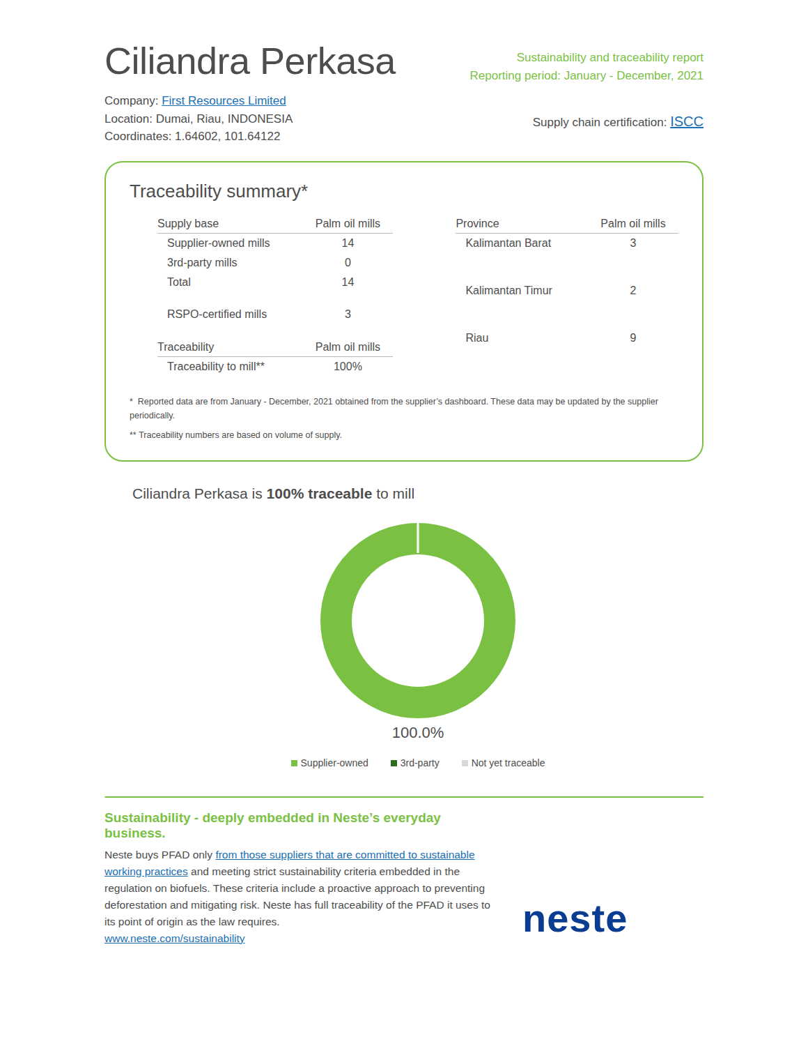Ciliandra Perkasa
Company: First Resources Limited
Location: Dumai, Riau, INDONESIA
Coordinates: 1.64602, 101.64122
Sustainability and traceability report
Reporting period: January - December, 2021
Supply chain certification: ISCC
Traceability summary*
| Supply base | Palm oil mills |
| --- | --- |
| Supplier-owned mills | 14 |
| 3rd-party mills | 0 |
| Total | 14 |
| RSPO-certified mills | 3 |
| Traceability | Palm oil mills |
| Traceability to mill** | 100% |
| Province | Palm oil mills |
| --- | --- |
| Kalimantan Barat | 3 |
| Kalimantan Timur | 2 |
| Riau | 9 |
* Reported data are from January - December, 2021 obtained from the supplier’s dashboard. These data may be updated by the supplier periodically.
** Traceability numbers are based on volume of supply.
Ciliandra Perkasa is 100% traceable to mill
100.0%
Supplier-owned 3rd-party Not yet traceable
Sustainability - deeply embedded in Neste’s everyday business.
Neste buys PFAD only from those suppliers that are committed to sustainable working practices and meeting strict sustainability criteria embedded in the regulation on biofuels. These criteria include a proactive approach to preventing deforestation and mitigating risk. Neste has full traceability of the PFAD it uses to its point of origin as the law requires.
www.neste.com/sustainability
neste